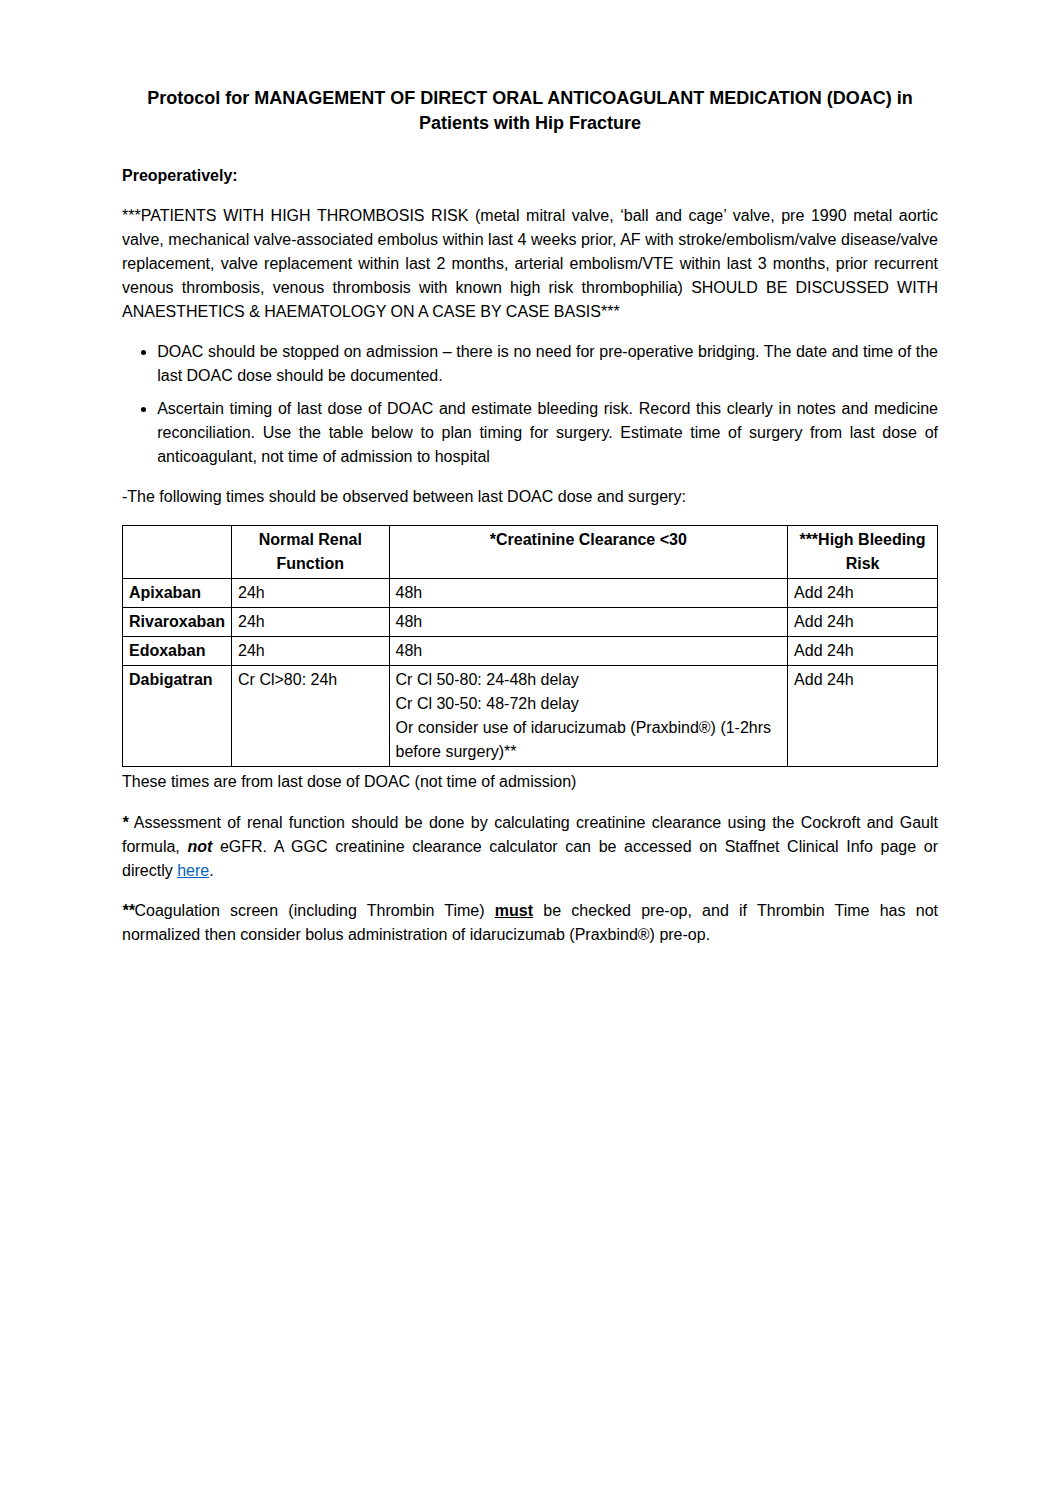Protocol for MANAGEMENT OF DIRECT ORAL ANTICOAGULANT MEDICATION (DOAC) in Patients with Hip Fracture
Preoperatively:
***PATIENTS WITH HIGH THROMBOSIS RISK (metal mitral valve, ‘ball and cage’ valve, pre 1990 metal aortic valve, mechanical valve-associated embolus within last 4 weeks prior, AF with stroke/embolism/valve disease/valve replacement, valve replacement within last 2 months, arterial embolism/VTE within last 3 months, prior recurrent venous thrombosis, venous thrombosis with known high risk thrombophilia) SHOULD BE DISCUSSED WITH ANAESTHETICS & HAEMATOLOGY ON A CASE BY CASE BASIS***
DOAC should be stopped on admission – there is no need for pre-operative bridging. The date and time of the last DOAC dose should be documented.
Ascertain timing of last dose of DOAC and estimate bleeding risk. Record this clearly in notes and medicine reconciliation. Use the table below to plan timing for surgery. Estimate time of surgery from last dose of anticoagulant, not time of admission to hospital
-The following times should be observed between last DOAC dose and surgery:
| | Normal Renal Function | *Creatinine Clearance <30 | ***High Bleeding Risk |
| --- | --- | --- | --- |
| Apixaban | 24h | 48h | Add 24h |
| Rivaroxaban | 24h | 48h | Add 24h |
| Edoxaban | 24h | 48h | Add 24h |
| Dabigatran | Cr Cl>80: 24h | Cr Cl 50-80: 24-48h delay Cr Cl 30-50: 48-72h delay Or consider use of idarucizumab (Praxbind®) (1-2hrs before surgery)** | Add 24h |
These times are from last dose of DOAC (not time of admission)
* Assessment of renal function should be done by calculating creatinine clearance using the Cockroft and Gault formula, not eGFR. A GGC creatinine clearance calculator can be accessed on Staffnet Clinical Info page or directly here.
**Coagulation screen (including Thrombin Time) must be checked pre-op, and if Thrombin Time has not normalized then consider bolus administration of idarucizumab (Praxbind®) pre-op.